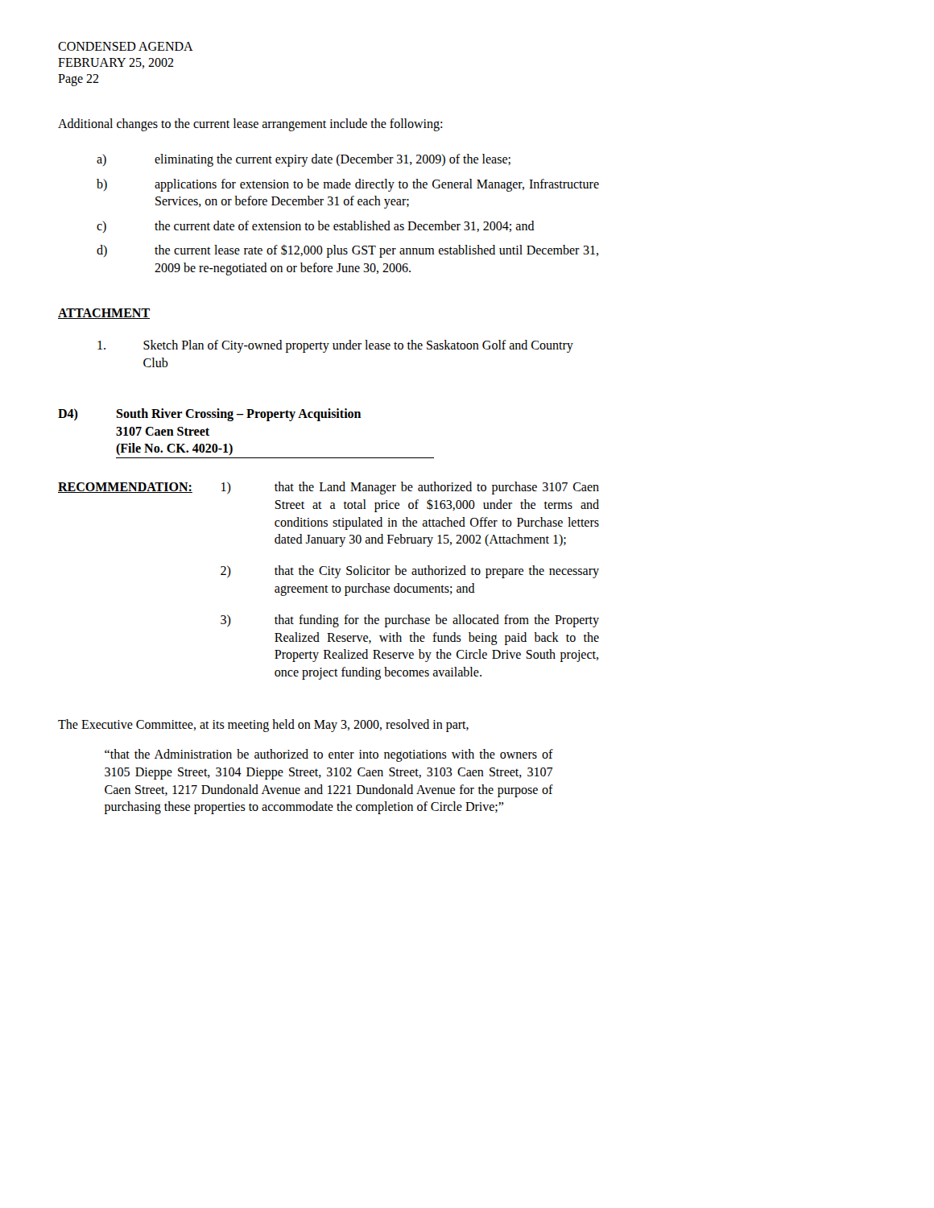CONDENSED AGENDA
FEBRUARY 25, 2002
Page 22
Additional changes to the current lease arrangement include the following:
| a) | eliminating the current expiry date (December 31, 2009) of the lease; |
| b) | applications for extension to be made directly to the General Manager, Infrastructure Services, on or before December 31 of each year; |
| c) | the current date of extension to be established as December 31, 2004; and |
| d) | the current lease rate of $12,000 plus GST per annum established until December 31, 2009 be re-negotiated on or before June 30, 2006. |
Attachment
| 1. | Sketch Plan of City-owned property under lease to the Saskatoon Golf and Country Club |
| D4) | South River Crossing – Property Acquisition 3107 Caen Street (File No. CK. 4020-1) |
| RECOMMENDATION: | 1) | that the Land Manager be authorized to purchase 3107 Caen Street at a total price of $163,000 under the terms and conditions stipulated in the attached Offer to Purchase letters dated January 30 and February 15, 2002 (Attachment 1); |
| | 2) | that the City Solicitor be authorized to prepare the necessary agreement to purchase documents; and |
| | 3) | that funding for the purchase be allocated from the Property Realized Reserve, with the funds being paid back to the Property Realized Reserve by the Circle Drive South project, once project funding becomes available. |
The Executive Committee, at its meeting held on May 3, 2000, resolved in part,
“that the Administration be authorized to enter into negotiations with the owners of 3105 Dieppe Street, 3104 Dieppe Street, 3102 Caen Street, 3103 Caen Street, 3107 Caen Street, 1217 Dundonald Avenue and 1221 Dundonald Avenue for the purpose of purchasing these properties to accommodate the completion of Circle Drive;”